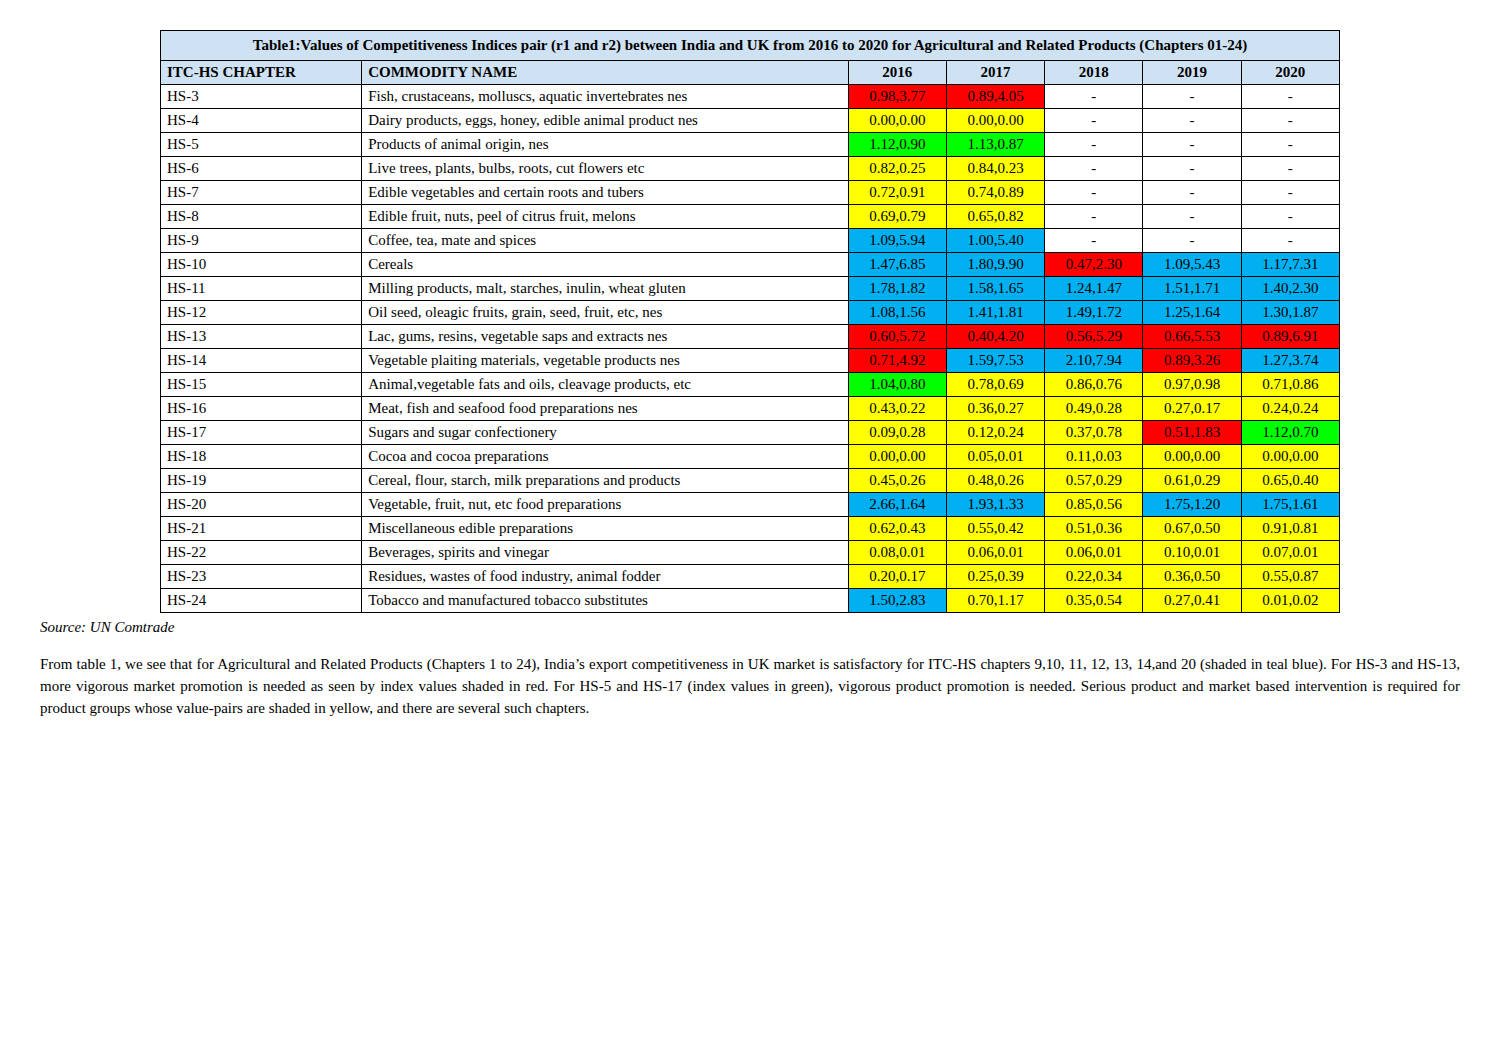Table1:Values of Competitiveness Indices pair (r1 and r2) between India and UK from 2016 to 2020 for Agricultural and Related Products (Chapters 01-24)
| ITC-HS CHAPTER | COMMODITY NAME | 2016 | 2017 | 2018 | 2019 | 2020 |
| --- | --- | --- | --- | --- | --- | --- |
| HS-3 | Fish, crustaceans, molluscs, aquatic invertebrates nes | 0.98,3.77 | 0.89,4.05 | - | - | - |
| HS-4 | Dairy products, eggs, honey, edible animal product nes | 0.00,0.00 | 0.00,0.00 | - | - | - |
| HS-5 | Products of animal origin, nes | 1.12,0.90 | 1.13,0.87 | - | - | - |
| HS-6 | Live trees, plants, bulbs, roots, cut flowers etc | 0.82,0.25 | 0.84,0.23 | - | - | - |
| HS-7 | Edible vegetables and certain roots and tubers | 0.72,0.91 | 0.74,0.89 | - | - | - |
| HS-8 | Edible fruit, nuts, peel of citrus fruit, melons | 0.69,0.79 | 0.65,0.82 | - | - | - |
| HS-9 | Coffee, tea, mate and spices | 1.09,5.94 | 1.00,5.40 | - | - | - |
| HS-10 | Cereals | 1.47,6.85 | 1.80,9.90 | 0.47,2.30 | 1.09,5.43 | 1.17,7.31 |
| HS-11 | Milling products, malt, starches, inulin, wheat gluten | 1.78,1.82 | 1.58,1.65 | 1.24,1.47 | 1.51,1.71 | 1.40,2.30 |
| HS-12 | Oil seed, oleagic fruits, grain, seed, fruit, etc, nes | 1.08,1.56 | 1.41,1.81 | 1.49,1.72 | 1.25,1.64 | 1.30,1.87 |
| HS-13 | Lac, gums, resins, vegetable saps and extracts nes | 0.60,5.72 | 0.40,4.20 | 0.56,5.29 | 0.66,5.53 | 0.89,6.91 |
| HS-14 | Vegetable plaiting materials, vegetable products nes | 0.71,4.92 | 1.59,7.53 | 2.10,7.94 | 0.89,3.26 | 1.27,3.74 |
| HS-15 | Animal,vegetable fats and oils, cleavage products, etc | 1.04,0.80 | 0.78,0.69 | 0.86,0.76 | 0.97,0.98 | 0.71,0.86 |
| HS-16 | Meat, fish and seafood food preparations nes | 0.43,0.22 | 0.36,0.27 | 0.49,0.28 | 0.27,0.17 | 0.24,0.24 |
| HS-17 | Sugars and sugar confectionery | 0.09,0.28 | 0.12,0.24 | 0.37,0.78 | 0.51,1.83 | 1.12,0.70 |
| HS-18 | Cocoa and cocoa preparations | 0.00,0.00 | 0.05,0.01 | 0.11,0.03 | 0.00,0.00 | 0.00,0.00 |
| HS-19 | Cereal, flour, starch, milk preparations and products | 0.45,0.26 | 0.48,0.26 | 0.57,0.29 | 0.61,0.29 | 0.65,0.40 |
| HS-20 | Vegetable, fruit, nut, etc food preparations | 2.66,1.64 | 1.93,1.33 | 0.85,0.56 | 1.75,1.20 | 1.75,1.61 |
| HS-21 | Miscellaneous edible preparations | 0.62,0.43 | 0.55,0.42 | 0.51,0.36 | 0.67,0.50 | 0.91,0.81 |
| HS-22 | Beverages, spirits and vinegar | 0.08,0.01 | 0.06,0.01 | 0.06,0.01 | 0.10,0.01 | 0.07,0.01 |
| HS-23 | Residues, wastes of food industry, animal fodder | 0.20,0.17 | 0.25,0.39 | 0.22,0.34 | 0.36,0.50 | 0.55,0.87 |
| HS-24 | Tobacco and manufactured tobacco substitutes | 1.50,2.83 | 0.70,1.17 | 0.35,0.54 | 0.27,0.41 | 0.01,0.02 |
Source: UN Comtrade
From table 1, we see that for Agricultural and Related Products (Chapters 1 to 24), India’s export competitiveness in UK market is satisfactory for ITC-HS chapters 9,10, 11, 12, 13, 14,and 20 (shaded in teal blue). For HS-3 and HS-13, more vigorous market promotion is needed as seen by index values shaded in red. For HS-5 and HS-17 (index values in green), vigorous product promotion is needed. Serious product and market based intervention is required for product groups whose value-pairs are shaded in yellow, and there are several such chapters.